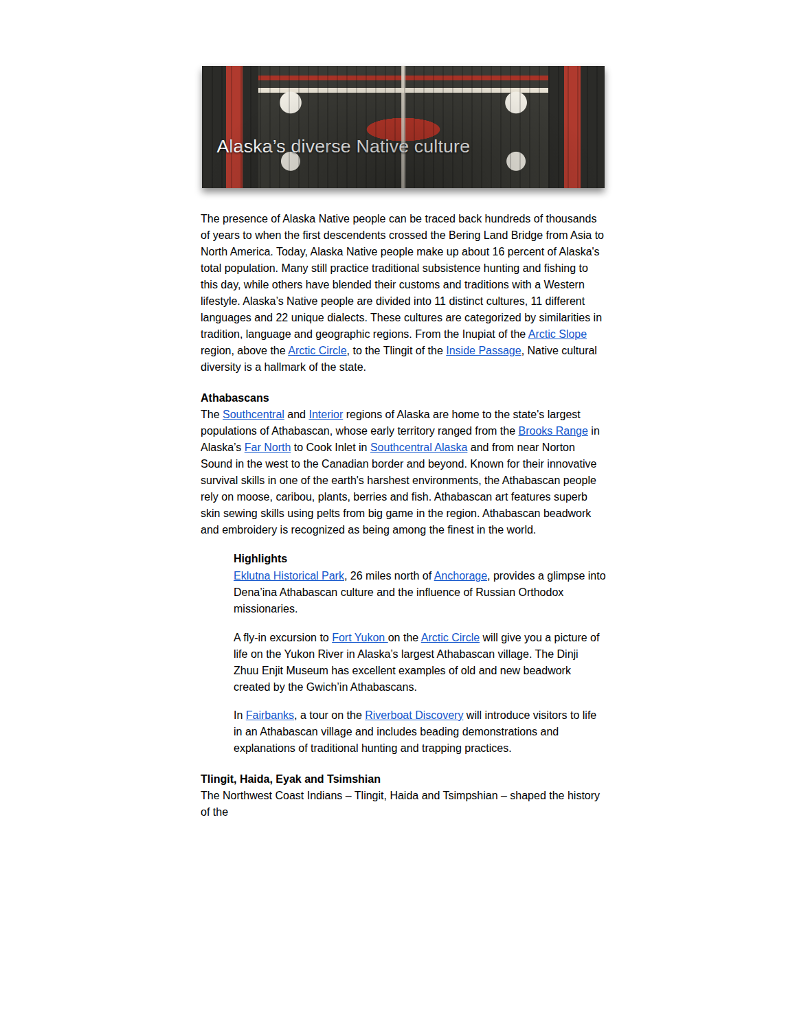Alaska’s diverse Native culture
The presence of Alaska Native people can be traced back hundreds of thousands of years to when the first descendents crossed the Bering Land Bridge from Asia to North America. Today, Alaska Native people make up about 16 percent of Alaska's total population. Many still practice traditional subsistence hunting and fishing to this day, while others have blended their customs and traditions with a Western lifestyle. Alaska’s Native people are divided into 11 distinct cultures, 11 different languages and 22 unique dialects. These cultures are categorized by similarities in tradition, language and geographic regions. From the Inupiat of the Arctic Slope region, above the Arctic Circle, to the Tlingit of the Inside Passage, Native cultural diversity is a hallmark of the state.
Athabascans
The Southcentral and Interior regions of Alaska are home to the state's largest populations of Athabascan, whose early territory ranged from the Brooks Range in Alaska’s Far North to Cook Inlet in Southcentral Alaska and from near Norton Sound in the west to the Canadian border and beyond. Known for their innovative survival skills in one of the earth's harshest environments, the Athabascan people rely on moose, caribou, plants, berries and fish. Athabascan art features superb skin sewing skills using pelts from big game in the region. Athabascan beadwork and embroidery is recognized as being among the finest in the world.
Highlights
Eklutna Historical Park, 26 miles north of Anchorage, provides a glimpse into Dena’ina Athabascan culture and the influence of Russian Orthodox missionaries.
A fly-in excursion to Fort Yukon on the Arctic Circle will give you a picture of life on the Yukon River in Alaska’s largest Athabascan village. The Dinji Zhuu Enjit Museum has excellent examples of old and new beadwork created by the Gwich’in Athabascans.
In Fairbanks, a tour on the Riverboat Discovery will introduce visitors to life in an Athabascan village and includes beading demonstrations and explanations of traditional hunting and trapping practices.
Tlingit, Haida, Eyak and Tsimshian
The Northwest Coast Indians – Tlingit, Haida and Tsimpshian – shaped the history of the